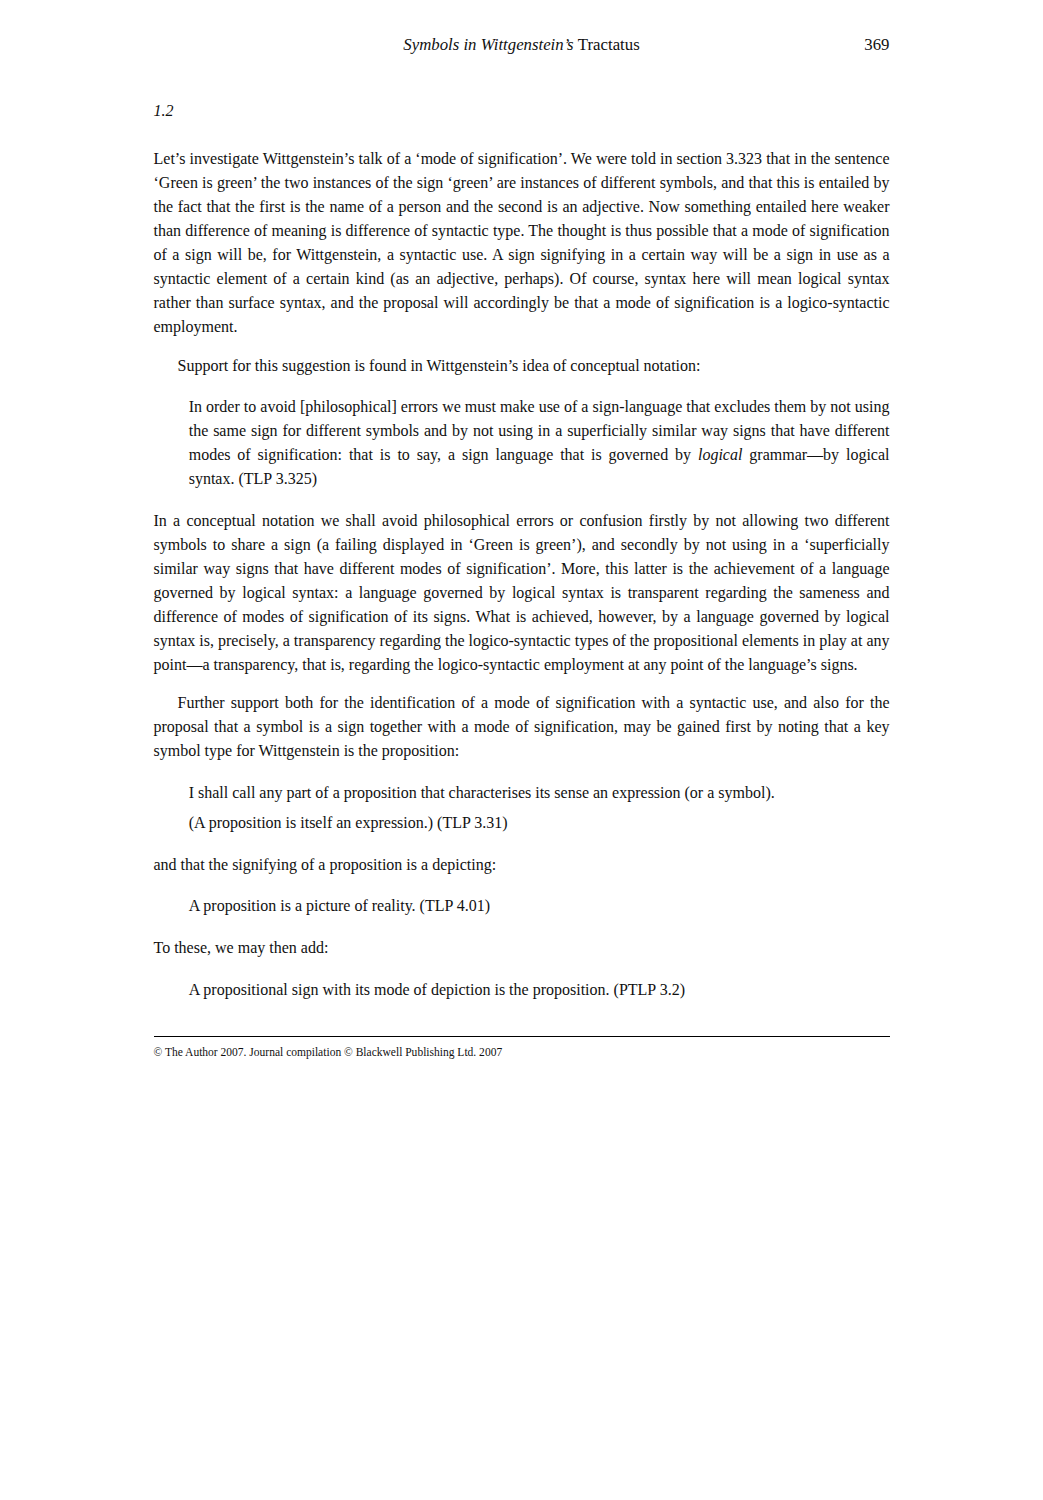Symbols in Wittgenstein’s Tractatus 369
1.2
Let’s investigate Wittgenstein’s talk of a ‘mode of signification’. We were told in section 3.323 that in the sentence ‘Green is green’ the two instances of the sign ‘green’ are instances of different symbols, and that this is entailed by the fact that the first is the name of a person and the second is an adjective. Now something entailed here weaker than difference of meaning is difference of syntactic type. The thought is thus possible that a mode of signification of a sign will be, for Wittgenstein, a syntactic use. A sign signifying in a certain way will be a sign in use as a syntactic element of a certain kind (as an adjective, perhaps). Of course, syntax here will mean logical syntax rather than surface syntax, and the proposal will accordingly be that a mode of signification is a logico-syntactic employment.
Support for this suggestion is found in Wittgenstein’s idea of conceptual notation:
In order to avoid [philosophical] errors we must make use of a sign-language that excludes them by not using the same sign for different symbols and by not using in a superficially similar way signs that have different modes of signification: that is to say, a sign language that is governed by logical grammar—by logical syntax. (TLP 3.325)
In a conceptual notation we shall avoid philosophical errors or confusion firstly by not allowing two different symbols to share a sign (a failing displayed in ‘Green is green’), and secondly by not using in a ‘superficially similar way signs that have different modes of signification’. More, this latter is the achievement of a language governed by logical syntax: a language governed by logical syntax is transparent regarding the sameness and difference of modes of signification of its signs. What is achieved, however, by a language governed by logical syntax is, precisely, a transparency regarding the logico-syntactic types of the propositional elements in play at any point—a transparency, that is, regarding the logico-syntactic employment at any point of the language’s signs.
Further support both for the identification of a mode of signification with a syntactic use, and also for the proposal that a symbol is a sign together with a mode of signification, may be gained first by noting that a key symbol type for Wittgenstein is the proposition:
I shall call any part of a proposition that characterises its sense an expression (or a symbol).
(A proposition is itself an expression.) (TLP 3.31)
and that the signifying of a proposition is a depicting:
A proposition is a picture of reality. (TLP 4.01)
To these, we may then add:
A propositional sign with its mode of depiction is the proposition. (PTLP 3.2)
© The Author 2007. Journal compilation © Blackwell Publishing Ltd. 2007